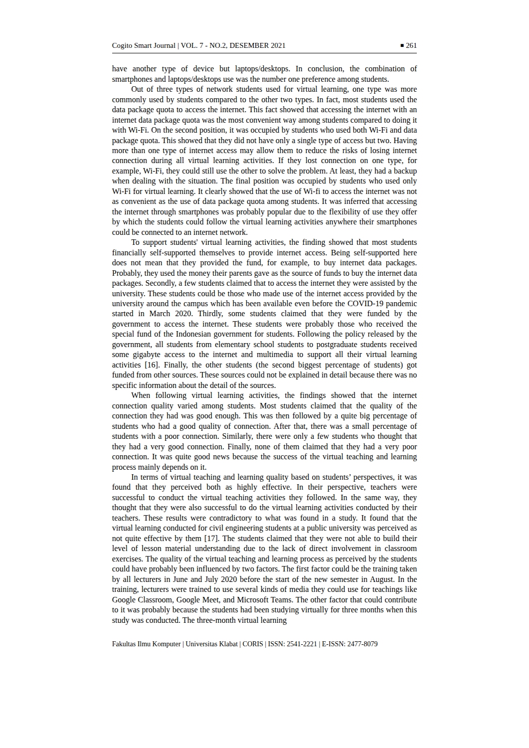Cogito Smart Journal | VOL. 7 - NO.2, DESEMBER 2021 ■ 261
have another type of device but laptops/desktops. In conclusion, the combination of smartphones and laptops/desktops use was the number one preference among students.
Out of three types of network students used for virtual learning, one type was more commonly used by students compared to the other two types. In fact, most students used the data package quota to access the internet. This fact showed that accessing the internet with an internet data package quota was the most convenient way among students compared to doing it with Wi-Fi. On the second position, it was occupied by students who used both Wi-Fi and data package quota. This showed that they did not have only a single type of access but two. Having more than one type of internet access may allow them to reduce the risks of losing internet connection during all virtual learning activities. If they lost connection on one type, for example, Wi-Fi, they could still use the other to solve the problem. At least, they had a backup when dealing with the situation. The final position was occupied by students who used only Wi-Fi for virtual learning. It clearly showed that the use of Wi-fi to access the internet was not as convenient as the use of data package quota among students. It was inferred that accessing the internet through smartphones was probably popular due to the flexibility of use they offer by which the students could follow the virtual learning activities anywhere their smartphones could be connected to an internet network.
To support students' virtual learning activities, the finding showed that most students financially self-supported themselves to provide internet access. Being self-supported here does not mean that they provided the fund, for example, to buy internet data packages. Probably, they used the money their parents gave as the source of funds to buy the internet data packages. Secondly, a few students claimed that to access the internet they were assisted by the university. These students could be those who made use of the internet access provided by the university around the campus which has been available even before the COVID-19 pandemic started in March 2020. Thirdly, some students claimed that they were funded by the government to access the internet. These students were probably those who received the special fund of the Indonesian government for students. Following the policy released by the government, all students from elementary school students to postgraduate students received some gigabyte access to the internet and multimedia to support all their virtual learning activities [16]. Finally, the other students (the second biggest percentage of students) got funded from other sources. These sources could not be explained in detail because there was no specific information about the detail of the sources.
When following virtual learning activities, the findings showed that the internet connection quality varied among students. Most students claimed that the quality of the connection they had was good enough. This was then followed by a quite big percentage of students who had a good quality of connection. After that, there was a small percentage of students with a poor connection. Similarly, there were only a few students who thought that they had a very good connection. Finally, none of them claimed that they had a very poor connection. It was quite good news because the success of the virtual teaching and learning process mainly depends on it.
In terms of virtual teaching and learning quality based on students’ perspectives, it was found that they perceived both as highly effective. In their perspective, teachers were successful to conduct the virtual teaching activities they followed. In the same way, they thought that they were also successful to do the virtual learning activities conducted by their teachers. These results were contradictory to what was found in a study. It found that the virtual learning conducted for civil engineering students at a public university was perceived as not quite effective by them [17]. The students claimed that they were not able to build their level of lesson material understanding due to the lack of direct involvement in classroom exercises. The quality of the virtual teaching and learning process as perceived by the students could have probably been influenced by two factors. The first factor could be the training taken by all lecturers in June and July 2020 before the start of the new semester in August. In the training, lecturers were trained to use several kinds of media they could use for teachings like Google Classroom, Google Meet, and Microsoft Teams. The other factor that could contribute to it was probably because the students had been studying virtually for three months when this study was conducted. The three-month virtual learning
Fakultas Ilmu Komputer | Universitas Klabat | CORIS | ISSN: 2541-2221 | E-ISSN: 2477-8079